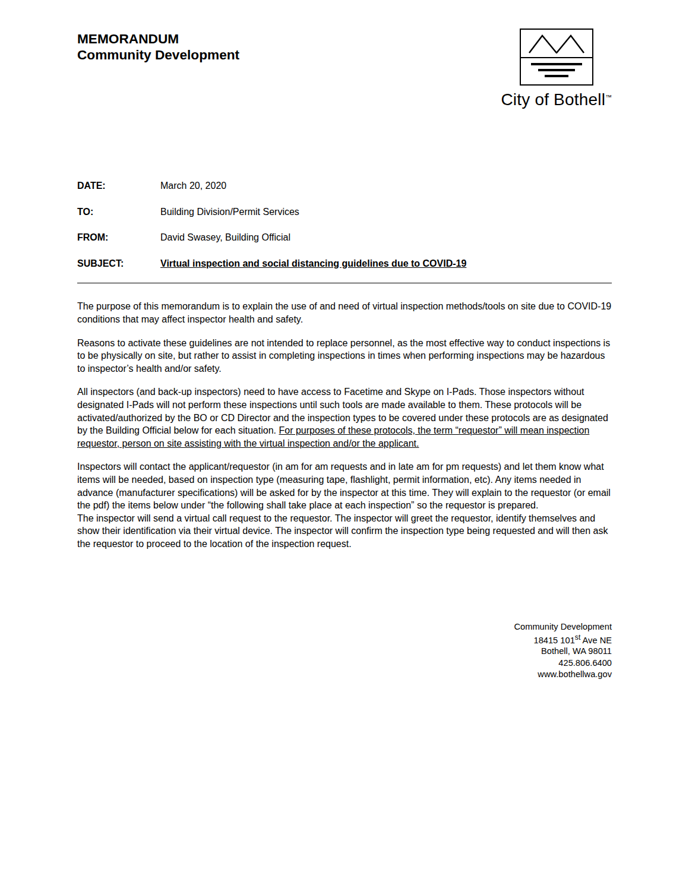MEMORANDUM Community Development
City of Bothell™
DATE:
March 20, 2020
TO:
Building Division/Permit Services
FROM:
David Swasey, Building Official
SUBJECT:
Virtual inspection and social distancing guidelines due to COVID-19
The purpose of this memorandum is to explain the use of and need of virtual inspection methods/tools on site due to COVID-19 conditions that may affect inspector health and safety.
Reasons to activate these guidelines are not intended to replace personnel, as the most effective way to conduct inspections is to be physically on site, but rather to assist in completing inspections in times when performing inspections may be hazardous to inspector’s health and/or safety.
All inspectors (and back-up inspectors) need to have access to Facetime and Skype on I-Pads. Those inspectors without designated I-Pads will not perform these inspections until such tools are made available to them. These protocols will be activated/authorized by the BO or CD Director and the inspection types to be covered under these protocols are as designated by the Building Official below for each situation. For purposes of these protocols, the term “requestor” will mean inspection requestor, person on site assisting with the virtual inspection and/or the applicant.
Inspectors will contact the applicant/requestor (in am for am requests and in late am for pm requests) and let them know what items will be needed, based on inspection type (measuring tape, flashlight, permit information, etc). Any items needed in advance (manufacturer specifications) will be asked for by the inspector at this time. They will explain to the requestor (or email the pdf) the items below under “the following shall take place at each inspection” so the requestor is prepared.
The inspector will send a virtual call request to the requestor. The inspector will greet the requestor, identify themselves and show their identification via their virtual device. The inspector will confirm the inspection type being requested and will then ask the requestor to proceed to the location of the inspection request.
Community Development
18415 101st Ave NE
Bothell, WA 98011
425.806.6400
www.bothellwa.gov